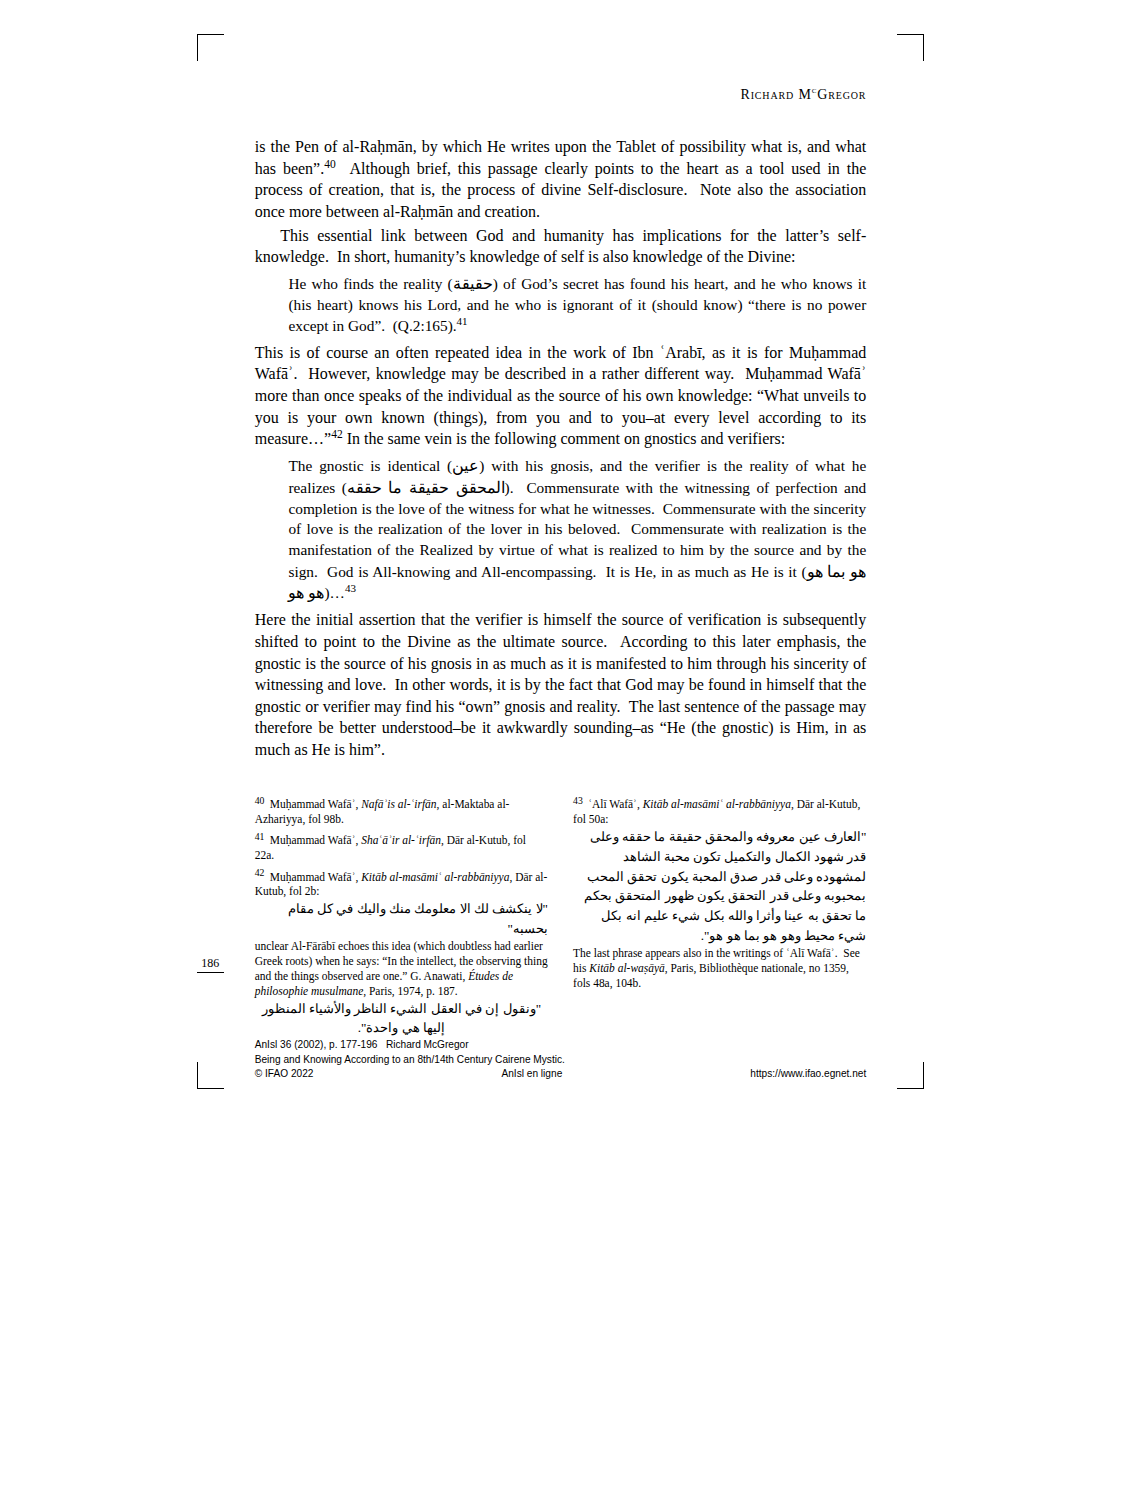Richard McGregor
is the Pen of al-Raḥmān, by which He writes upon the Tablet of possibility what is, and what has been”.40 Although brief, this passage clearly points to the heart as a tool used in the process of creation, that is, the process of divine Self-disclosure. Note also the association once more between al-Raḥmān and creation.
This essential link between God and humanity has implications for the latter’s self-knowledge. In short, humanity’s knowledge of self is also knowledge of the Divine:
He who finds the reality (حقيقة) of God’s secret has found his heart, and he who knows it (his heart) knows his Lord, and he who is ignorant of it (should know) “there is no power except in God”. (Q.2:165).41
This is of course an often repeated idea in the work of Ibn ʿArabī, as it is for Muḥammad Wafāʾ. However, knowledge may be described in a rather different way. Muḥammad Wafāʾ more than once speaks of the individual as the source of his own knowledge: “What unveils to you is your own known (things), from you and to you–at every level according to its measure…”42 In the same vein is the following comment on gnostics and verifiers:
The gnostic is identical (عين) with his gnosis, and the verifier is the reality of what he realizes (المحقق حقيقة ما حققه). Commensurate with the witnessing of perfection and completion is the love of the witness for what he witnesses. Commensurate with the sincerity of love is the realization of the lover in his beloved. Commensurate with realization is the manifestation of the Realized by virtue of what is realized to him by the source and by the sign. God is All-knowing and All-encompassing. It is He, in as much as He is it (هو بما هو هو هو)…43
Here the initial assertion that the verifier is himself the source of verification is subsequently shifted to point to the Divine as the ultimate source. According to this later emphasis, the gnostic is the source of his gnosis in as much as it is manifested to him through his sincerity of witnessing and love. In other words, it is by the fact that God may be found in himself that the gnostic or verifier may find his “own” gnosis and reality. The last sentence of the passage may therefore be better understood–be it awkwardly sounding–as “He (the gnostic) is Him, in as much as He is him”.
186
40 Muḥammad Wafāʾ, Nafāʾis al-ʿirfān, al-Maktaba al-Azhariyya, fol 98b.
41 Muḥammad Wafāʾ, Shaʿāʾir al-ʿirfān, Dār al-Kutub, fol 22a.
42 Muḥammad Wafāʾ, Kitāb al-masāmiʿ al-rabbāniyya, Dār al-Kutub, fol 2b:
"لا ينكشف لك الا معلومك منك واليك في كل مقام بحسبه"
unclear Al-Fārābī echoes this idea (which doubtless had earlier Greek roots) when he says: “In the intellect, the observing thing and the things observed are one.” G. Anawati, Études de philosophie musulmane, Paris, 1974, p. 187.
"ونقول إن في العقل الشيء الناظر والأشياء المنظور إليها هي واحدة".
43 ʿAlī Wafāʾ, Kitāb al-masāmiʿ al-rabbāniyya, Dār al-Kutub, fol 50a:
"العارف عين معروفه والمحقق حقيقة ما حققه وعلى قدر شهود الكمال والتكميل تكون محبة الشاهد لمشهوده وعلى قدر صدق المحبة يكون تحقق المحب بمحبوبه وعلى قدر التحقق يكون ظهور المتحقق بحكم ما تحقق به عينا وأثرا والله بكل شيء عليم انه بكل شيء محيط وهو هو بما هو هو".
The last phrase appears also in the writings of ʿAlī Wafāʾ. See his Kitāb al-waṣāyā, Paris, Bibliothèque nationale, no 1359, fols 48a, 104b.
AnIsl 36 (2002), p. 177-196 Richard McGregor
Being and Knowing According to an 8th/14th Century Cairene Mystic.
© IFAO 2022
AnIsl en ligne
https://www.ifao.egnet.net